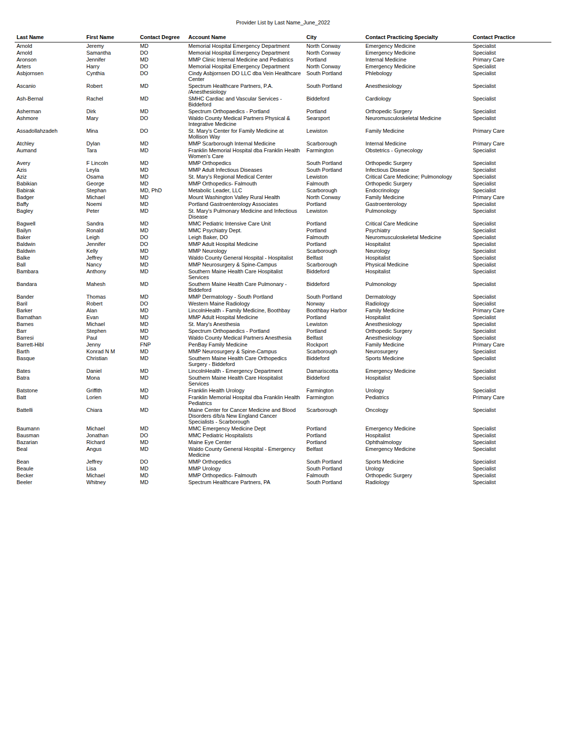Provider List by Last Name_June_2022
| Last Name | First Name | Contact Degree | Account Name | City | Contact Practicing Specialty | Contact Practice |
| --- | --- | --- | --- | --- | --- | --- |
| Arnold | Jeremy | MD | Memorial Hospital Emergency Department | North Conway | Emergency Medicine | Specialist |
| Arnold | Samantha | DO | Memorial Hospital Emergency Department | North Conway | Emergency Medicine | Specialist |
| Aronson | Jennifer | MD | MMP Clinic Internal Medicine and Pediatrics | Portland | Internal Medicine | Primary Care |
| Arters | Harry | DO | Memorial Hospital Emergency Department | North Conway | Emergency Medicine | Specialist |
| Asbjornsen | Cynthia | DO | Cindy Asbjornsen DO LLC dba Vein Healthcare Center | South Portland | Phlebology | Specialist |
| Ascanio | Robert | MD | Spectrum Healthcare Partners, P.A. /Anesthesiology | South Portland | Anesthesiology | Specialist |
| Ash-Bernal | Rachel | MD | SMHC Cardiac and Vascular Services - Biddeford | Biddeford | Cardiology | Specialist |
| Asherman | Dirk | MD | Spectrum Orthopaedics - Portland | Portland | Orthopedic Surgery | Specialist |
| Ashmore | Mary | DO | Waldo County Medical Partners Physical & Integrative Medicine | Searsport | Neuromusculoskeletal Medicine | Specialist |
| Assadollahzadeh | Mina | DO | St. Mary's Center for Family Medicine at Mollison Way | Lewiston | Family Medicine | Primary Care |
| Atchley | Dylan | MD | MMP Scarborough Internal Medicine | Scarborough | Internal Medicine | Primary Care |
| Aumand | Tara | MD | Franklin Memorial Hospital dba Franklin Health Women's Care | Farmington | Obstetrics - Gynecology | Specialist |
| Avery | F Lincoln | MD | MMP Orthopedics | South Portland | Orthopedic Surgery | Specialist |
| Azis | Leyla | MD | MMP Adult Infectious Diseases | South Portland | Infectious Disease | Specialist |
| Aziz | Osama | MD | St. Mary's Regional Medical Center | Lewiston | Critical Care Medicine; Pulmonology | Specialist |
| Babikian | George | MD | MMP Orthopedics- Falmouth | Falmouth | Orthopedic Surgery | Specialist |
| Babirak | Stephan | MD, PhD | Metabolic Leader, LLC | Scarborough | Endocrinology | Specialist |
| Badger | Michael | MD | Mount Washington Valley Rural Health | North Conway | Family Medicine | Primary Care |
| Baffy | Noemi | MD | Portland Gastroenterology Associates | Portland | Gastroenterology | Specialist |
| Bagley | Peter | MD | St. Mary's Pulmonary Medicine and Infectious Disease | Lewiston | Pulmonology | Specialist |
| Bagwell | Sandra | MD | MMC Pediatric Intensive Care Unit | Portland | Critical Care Medicine | Specialist |
| Bailyn | Ronald | MD | MMC Psychiatry Dept. | Portland | Psychiatry | Specialist |
| Baker | Leigh | DO | Leigh Baker, DO | Falmouth | Neuromusculoskeletal Medicine | Specialist |
| Baldwin | Jennifer | DO | MMP Adult Hospital Medicine | Portland | Hospitalist | Specialist |
| Baldwin | Kelly | MD | MMP Neurology | Scarborough | Neurology | Specialist |
| Balke | Jeffrey | MD | Waldo County General Hospital - Hospitalist | Belfast | Hospitalist | Specialist |
| Ball | Nancy | MD | MMP Neurosurgery & Spine-Campus | Scarborough | Physical Medicine | Specialist |
| Bambara | Anthony | MD | Southern Maine Health Care Hospitalist Services | Biddeford | Hospitalist | Specialist |
| Bandara | Mahesh | MD | Southern Maine Health Care Pulmonary - Biddeford | Biddeford | Pulmonology | Specialist |
| Bander | Thomas | MD | MMP Dermatology - South Portland | South Portland | Dermatology | Specialist |
| Baril | Robert | DO | Western Maine Radiology | Norway | Radiology | Specialist |
| Barker | Alan | MD | LincolnHealth - Family Medicine, Boothbay | Boothbay Harbor | Family Medicine | Primary Care |
| Barnathan | Evan | MD | MMP Adult Hospital Medicine | Portland | Hospitalist | Specialist |
| Barnes | Michael | MD | St. Mary's Anesthesia | Lewiston | Anesthesiology | Specialist |
| Barr | Stephen | MD | Spectrum Orthopaedics - Portland | Portland | Orthopedic Surgery | Specialist |
| Barresi | Paul | MD | Waldo County Medical Partners Anesthesia | Belfast | Anesthesiology | Specialist |
| Barrett-Hibl | Jenny | FNP | PenBay Family Medicine | Rockport | Family Medicine | Primary Care |
| Barth | Konrad N M | MD | MMP Neurosurgery & Spine-Campus | Scarborough | Neurosurgery | Specialist |
| Basque | Christian | MD | Southern Maine Health Care Orthopedics Surgery - Biddeford | Biddeford | Sports Medicine | Specialist |
| Bates | Daniel | MD | LincolnHealth - Emergency Department | Damariscotta | Emergency Medicine | Specialist |
| Batra | Mona | MD | Southern Maine Health Care Hospitalist Services | Biddeford | Hospitalist | Specialist |
| Batstone | Griffith | MD | Franklin Health Urology | Farmington | Urology | Specialist |
| Batt | Lorien | MD | Franklin Memorial Hospital dba Franklin Health Pediatrics | Farmington | Pediatrics | Primary Care |
| Battelli | Chiara | MD | Maine Center for Cancer Medicine and Blood Disorders d/b/a New England Cancer Specialists - Scarborough | Scarborough | Oncology | Specialist |
| Baumann | Michael | MD | MMC Emergency Medicine Dept | Portland | Emergency Medicine | Specialist |
| Bausman | Jonathan | DO | MMC Pediatric Hospitalists | Portland | Hospitalist | Specialist |
| Bazarian | Richard | MD | Maine Eye Center | Portland | Ophthalmology | Specialist |
| Beal | Angus | MD | Waldo County General Hospital - Emergency Medicine | Belfast | Emergency Medicine | Specialist |
| Bean | Jeffrey | DO | MMP Orthopedics | South Portland | Sports Medicine | Specialist |
| Beaule | Lisa | MD | MMP Urology | South Portland | Urology | Specialist |
| Becker | Michael | MD | MMP Orthopedics- Falmouth | Falmouth | Orthopedic Surgery | Specialist |
| Beeler | Whitney | MD | Spectrum Healthcare Partners, PA | South Portland | Radiology | Specialist |